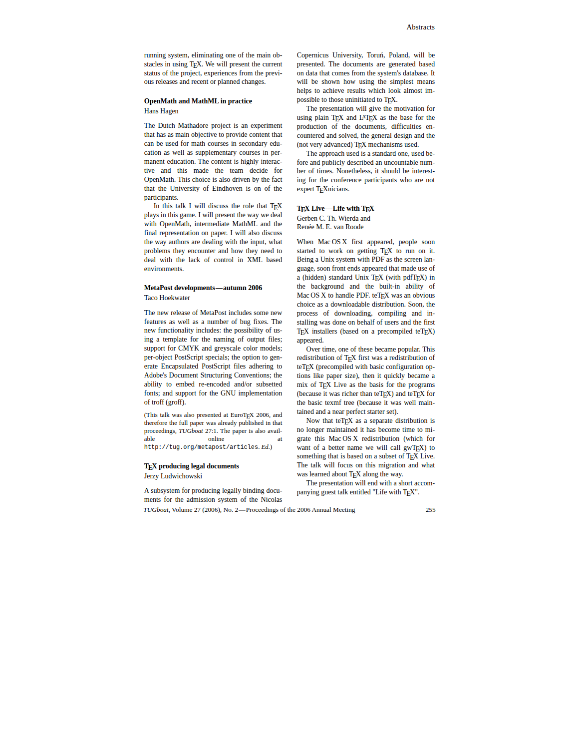Abstracts
running system, eliminating one of the main obstacles in using TEX. We will present the current status of the project, experiences from the previous releases and recent or planned changes.
OpenMath and MathML in practice
Hans Hagen
The Dutch Mathadore project is an experiment that has as main objective to provide content that can be used for math courses in secondary education as well as supplementary courses in permanent education. The content is highly interactive and this made the team decide for OpenMath. This choice is also driven by the fact that the University of Eindhoven is on of the participants.
In this talk I will discuss the role that TEX plays in this game. I will present the way we deal with OpenMath, intermediate MathML and the final representation on paper. I will also discuss the way authors are dealing with the input, what problems they encounter and how they need to deal with the lack of control in XML based environments.
MetaPost developments — autumn 2006
Taco Hoekwater
The new release of MetaPost includes some new features as well as a number of bug fixes. The new functionality includes: the possibility of using a template for the naming of output files; support for CMYK and greyscale color models; per-object PostScript specials; the option to generate Encapsulated PostScript files adhering to Adobe's Document Structuring Conventions; the ability to embed re-encoded and/or subsetted fonts; and support for the GNU implementation of troff (groff).
(This talk was also presented at EuroTEX 2006, and therefore the full paper was already published in that proceedings, TUGboat 27:1. The paper is also available online at http://tug.org/metapost/articles. Ed.)
TEX producing legal documents
Jerzy Ludwichowski
A subsystem for producing legally binding documents for the admission system of the Nicolas Copernicus University, Toruń, Poland, will be presented. The documents are generated based on data that comes from the system's database. It will be shown how using the simplest means helps to achieve results which look almost impossible to those uninitiated to TEX.
The presentation will give the motivation for using plain TEX and LaTEX as the base for the production of the documents, difficulties encountered and solved, the general design and the (not very advanced) TEX mechanisms used.
The approach used is a standard one, used before and publicly described an uncountable number of times. Nonetheless, it should be interesting for the conference participants who are not expert TEXnicians.
TEX Live — Life with TEX
Gerben C. Th. Wierda and
Renée M. E. van Roode
When Mac OS X first appeared, people soon started to work on getting TEX to run on it. Being a Unix system with PDF as the screen language, soon front ends appeared that made use of a (hidden) standard Unix TEX (with pdfTEX) in the background and the built-in ability of Mac OS X to handle PDF. teTEX was an obvious choice as a downloadable distribution. Soon, the process of downloading, compiling and installing was done on behalf of users and the first TEX installers (based on a precompiled teTEX) appeared.
Over time, one of these became popular. This redistribution of TEX first was a redistribution of teTEX (precompiled with basic configuration options like paper size), then it quickly became a mix of TEX Live as the basis for the programs (because it was richer than teTEX) and teTEX for the basic texmf tree (because it was well maintained and a near perfect starter set).
Now that teTEX as a separate distribution is no longer maintained it has become time to migrate this Mac OS X redistribution (which for want of a better name we will call gwTEX) to something that is based on a subset of TEX Live. The talk will focus on this migration and what was learned about TEX along the way.
The presentation will end with a short accompanying guest talk entitled "Life with TEX".
TUGboat, Volume 27 (2006), No. 2 — Proceedings of the 2006 Annual Meeting
255